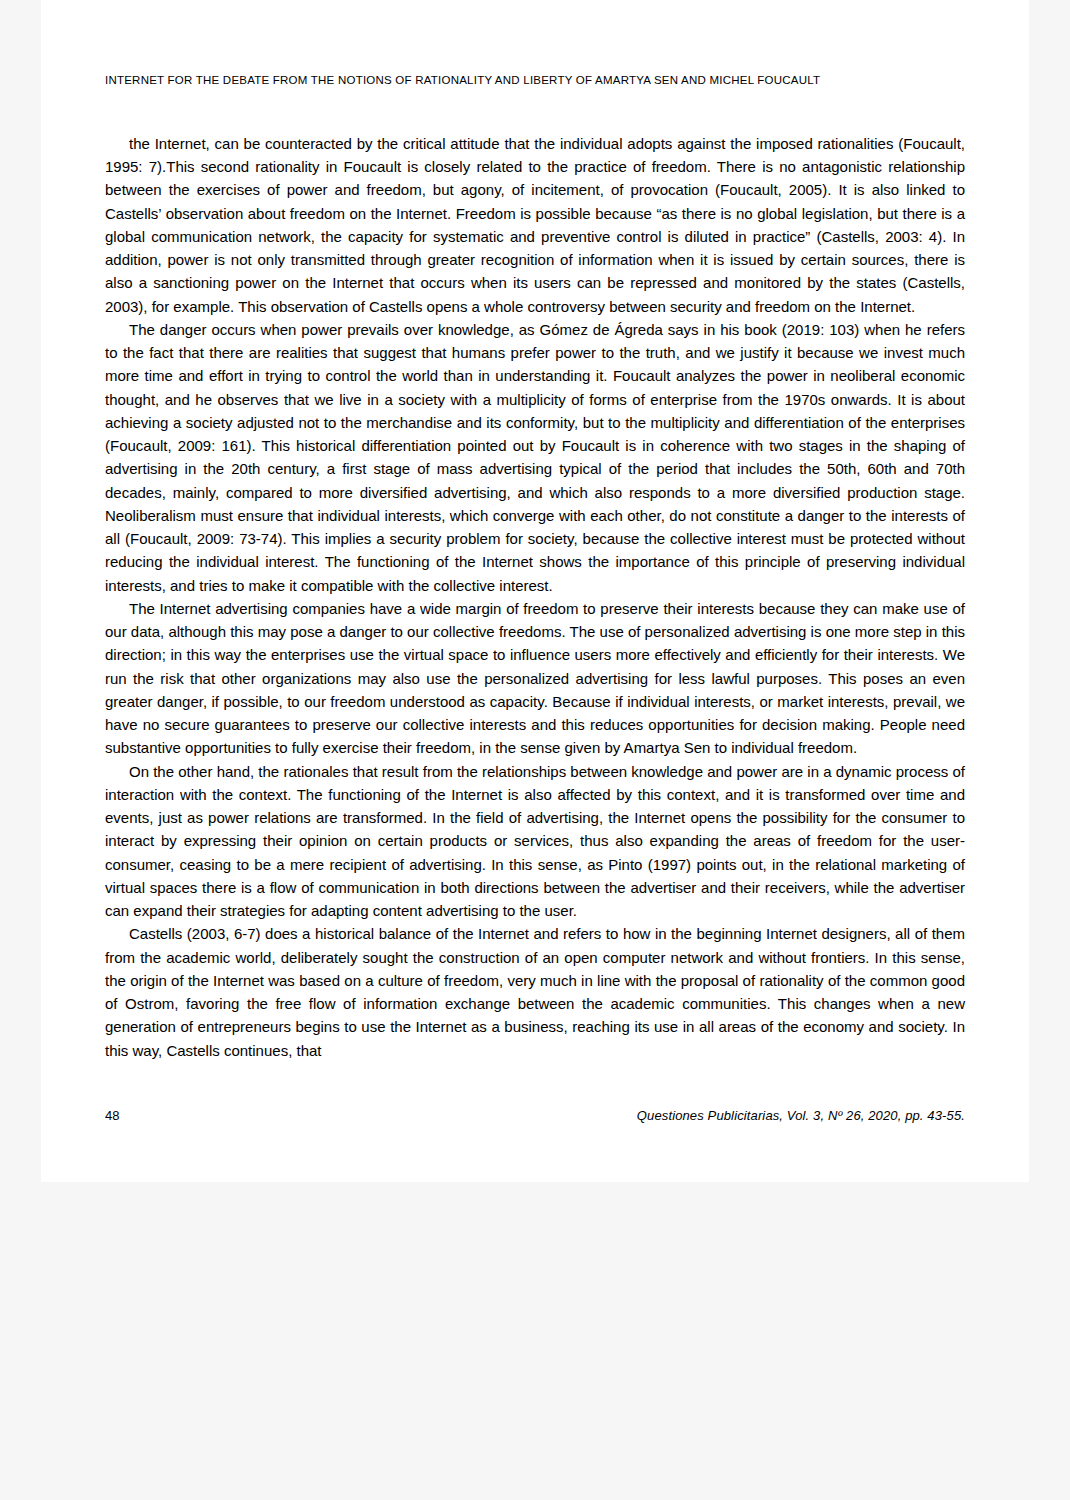Internet for the debate from the notions of rationality and liberty of Amartya Sen and Michel Foucault
the Internet, can be counteracted by the critical attitude that the individual adopts against the imposed rationalities (Foucault, 1995: 7).This second rationality in Foucault is closely related to the practice of freedom. There is no antagonistic relationship between the exercises of power and freedom, but agony, of incitement, of provocation (Foucault, 2005). It is also linked to Castells’ observation about freedom on the Internet. Freedom is possible because “as there is no global legislation, but there is a global communication network, the capacity for systematic and preventive control is diluted in practice” (Castells, 2003: 4). In addition, power is not only transmitted through greater recognition of information when it is issued by certain sources, there is also a sanctioning power on the Internet that occurs when its users can be repressed and monitored by the states (Castells, 2003), for example. This observation of Castells opens a whole controversy between security and freedom on the Internet.
The danger occurs when power prevails over knowledge, as Gómez de Ágreda says in his book (2019: 103) when he refers to the fact that there are realities that suggest that humans prefer power to the truth, and we justify it because we invest much more time and effort in trying to control the world than in understanding it. Foucault analyzes the power in neoliberal economic thought, and he observes that we live in a society with a multiplicity of forms of enterprise from the 1970s onwards. It is about achieving a society adjusted not to the merchandise and its conformity, but to the multiplicity and differentiation of the enterprises (Foucault, 2009: 161). This historical differentiation pointed out by Foucault is in coherence with two stages in the shaping of advertising in the 20th century, a first stage of mass advertising typical of the period that includes the 50th, 60th and 70th decades, mainly, compared to more diversified advertising, and which also responds to a more diversified production stage. Neoliberalism must ensure that individual interests, which converge with each other, do not constitute a danger to the interests of all (Foucault, 2009: 73-74). This implies a security problem for society, because the collective interest must be protected without reducing the individual interest. The functioning of the Internet shows the importance of this principle of preserving individual interests, and tries to make it compatible with the collective interest.
The Internet advertising companies have a wide margin of freedom to preserve their interests because they can make use of our data, although this may pose a danger to our collective freedoms. The use of personalized advertising is one more step in this direction; in this way the enterprises use the virtual space to influence users more effectively and efficiently for their interests. We run the risk that other organizations may also use the personalized advertising for less lawful purposes. This poses an even greater danger, if possible, to our freedom understood as capacity. Because if individual interests, or market interests, prevail, we have no secure guarantees to preserve our collective interests and this reduces opportunities for decision making. People need substantive opportunities to fully exercise their freedom, in the sense given by Amartya Sen to individual freedom.
On the other hand, the rationales that result from the relationships between knowledge and power are in a dynamic process of interaction with the context. The functioning of the Internet is also affected by this context, and it is transformed over time and events, just as power relations are transformed. In the field of advertising, the Internet opens the possibility for the consumer to interact by expressing their opinion on certain products or services, thus also expanding the areas of freedom for the user-consumer, ceasing to be a mere recipient of advertising. In this sense, as Pinto (1997) points out, in the relational marketing of virtual spaces there is a flow of communication in both directions between the advertiser and their receivers, while the advertiser can expand their strategies for adapting content advertising to the user.
Castells (2003, 6-7) does a historical balance of the Internet and refers to how in the beginning Internet designers, all of them from the academic world, deliberately sought the construction of an open computer network and without frontiers. In this sense, the origin of the Internet was based on a culture of freedom, very much in line with the proposal of rationality of the common good of Ostrom, favoring the free flow of information exchange between the academic communities. This changes when a new generation of entrepreneurs begins to use the Internet as a business, reaching its use in all areas of the economy and society. In this way, Castells continues, that
48 Questiones Publicitarias, Vol. 3, Nº 26, 2020, pp. 43-55.